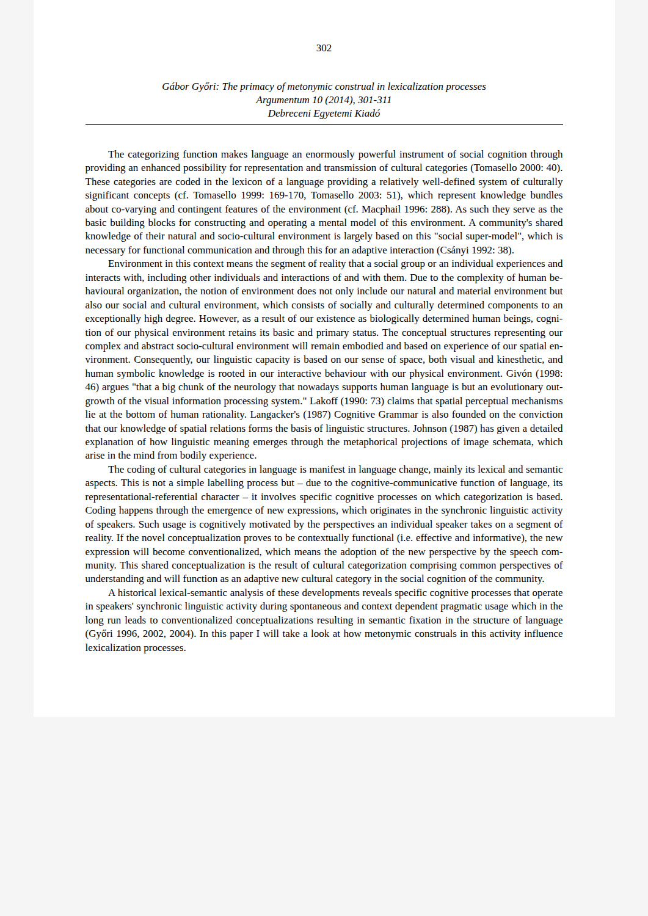302
Gábor Győri: The primacy of metonymic construal in lexicalization processes
Argumentum 10 (2014), 301-311
Debreceni Egyetemi Kiadó
The categorizing function makes language an enormously powerful instrument of social cognition through providing an enhanced possibility for representation and transmission of cultural categories (Tomasello 2000: 40). These categories are coded in the lexicon of a language providing a relatively well-defined system of culturally significant concepts (cf. Tomasello 1999: 169-170, Tomasello 2003: 51), which represent knowledge bundles about co-varying and contingent features of the environment (cf. Macphail 1996: 288). As such they serve as the basic building blocks for constructing and operating a mental model of this environment. A community's shared knowledge of their natural and socio-cultural environment is largely based on this "social super-model", which is necessary for functional communication and through this for an adaptive interaction (Csányi 1992: 38).
Environment in this context means the segment of reality that a social group or an individual experiences and interacts with, including other individuals and interactions of and with them. Due to the complexity of human behavioural organization, the notion of environment does not only include our natural and material environment but also our social and cultural environment, which consists of socially and culturally determined components to an exceptionally high degree. However, as a result of our existence as biologically determined human beings, cognition of our physical environment retains its basic and primary status. The conceptual structures representing our complex and abstract socio-cultural environment will remain embodied and based on experience of our spatial environment. Consequently, our linguistic capacity is based on our sense of space, both visual and kinesthetic, and human symbolic knowledge is rooted in our interactive behaviour with our physical environment. Givón (1998: 46) argues "that a big chunk of the neurology that nowadays supports human language is but an evolutionary outgrowth of the visual information processing system." Lakoff (1990: 73) claims that spatial perceptual mechanisms lie at the bottom of human rationality. Langacker's (1987) Cognitive Grammar is also founded on the conviction that our knowledge of spatial relations forms the basis of linguistic structures. Johnson (1987) has given a detailed explanation of how linguistic meaning emerges through the metaphorical projections of image schemata, which arise in the mind from bodily experience.
The coding of cultural categories in language is manifest in language change, mainly its lexical and semantic aspects. This is not a simple labelling process but – due to the cognitive-communicative function of language, its representational-referential character – it involves specific cognitive processes on which categorization is based. Coding happens through the emergence of new expressions, which originates in the synchronic linguistic activity of speakers. Such usage is cognitively motivated by the perspectives an individual speaker takes on a segment of reality. If the novel conceptualization proves to be contextually functional (i.e. effective and informative), the new expression will become conventionalized, which means the adoption of the new perspective by the speech community. This shared conceptualization is the result of cultural categorization comprising common perspectives of understanding and will function as an adaptive new cultural category in the social cognition of the community.
A historical lexical-semantic analysis of these developments reveals specific cognitive processes that operate in speakers' synchronic linguistic activity during spontaneous and context dependent pragmatic usage which in the long run leads to conventionalized conceptualizations resulting in semantic fixation in the structure of language (Győri 1996, 2002, 2004). In this paper I will take a look at how metonymic construals in this activity influence lexicalization processes.